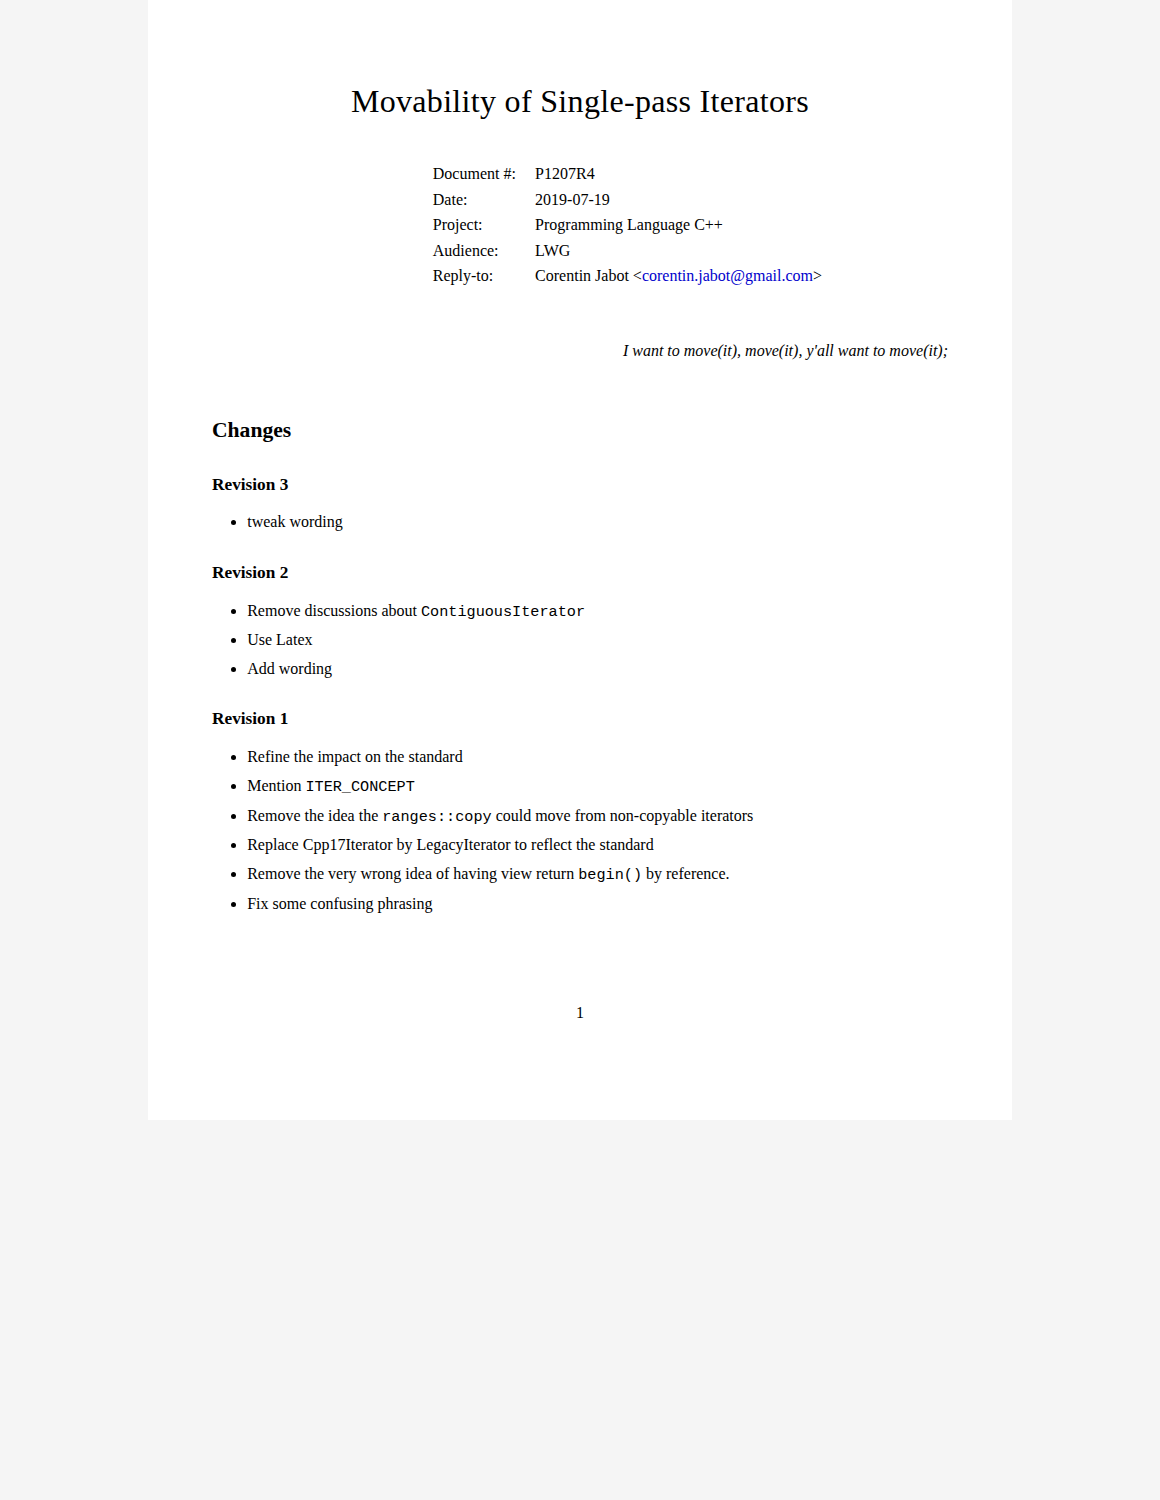Movability of Single-pass Iterators
| Document #: | P1207R4 |
| Date: | 2019-07-19 |
| Project: | Programming Language C++ |
| Audience: | LWG |
| Reply-to: | Corentin Jabot < corentin.jabot@gmail.com > |
I want to move(it), move(it), y'all want to move(it);
Changes
Revision 3
tweak wording
Revision 2
Remove discussions about ContiguousIterator
Use Latex
Add wording
Revision 1
Refine the impact on the standard
Mention ITER_CONCEPT
Remove the idea the ranges::copy could move from non-copyable iterators
Replace Cpp17Iterator by LegacyIterator to reflect the standard
Remove the very wrong idea of having view return begin() by reference.
Fix some confusing phrasing
1